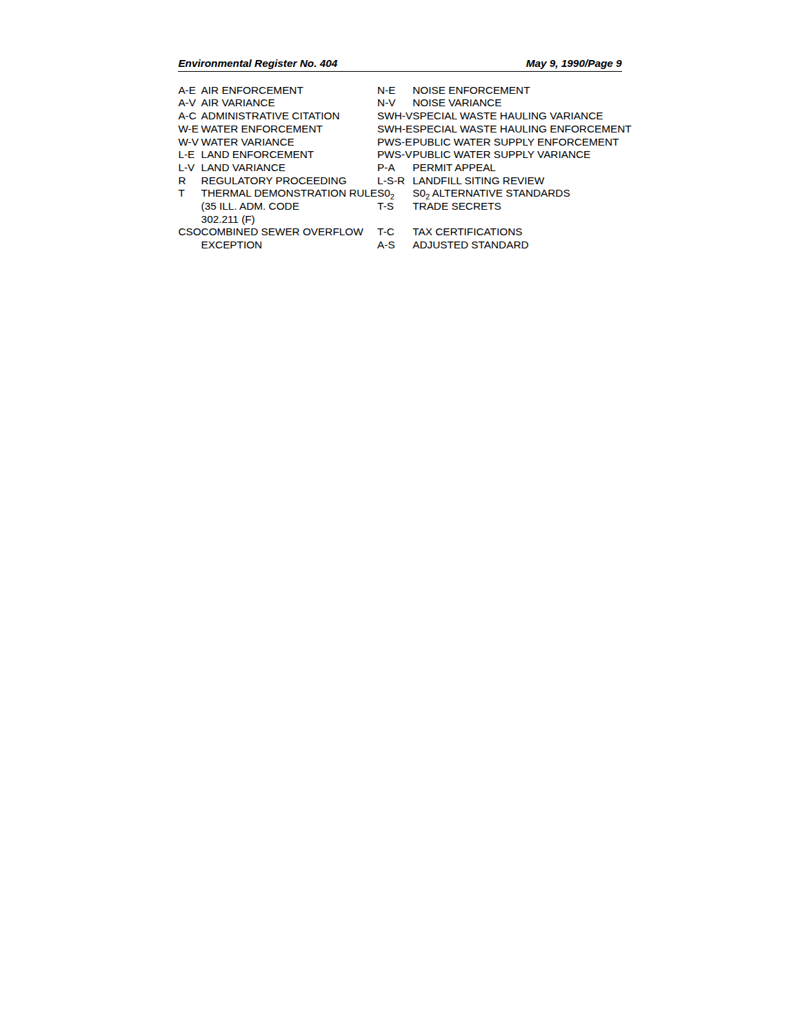Environmental Register No. 404 May 9, 1990/Page 9
| A-E | AIR ENFORCEMENT | N-E | NOISE ENFORCEMENT |
| A-V | AIR VARIANCE | N-V | NOISE VARIANCE |
| A-C | ADMINISTRATIVE CITATION | SWH-V | SPECIAL WASTE HAULING VARIANCE |
| W-E | WATER ENFORCEMENT | SWH-E | SPECIAL WASTE HAULING ENFORCEMENT |
| W-V | WATER VARIANCE | PWS-E | PUBLIC WATER SUPPLY ENFORCEMENT |
| L-E | LAND ENFORCEMENT | PWS-V | PUBLIC WATER SUPPLY VARIANCE |
| L-V | LAND VARIANCE | P-A | PERMIT APPEAL |
| R | REGULATORY PROCEEDING | L-S-R | LANDFILL SITING REVIEW |
| T | THERMAL DEMONSTRATION RULE | S0 2 | S0 2 ALTERNATIVE STANDARDS |
| | (35 ILL. ADM. CODE | T-S | TRADE SECRETS |
| | 302.211 (F) | | |
| CSO | COMBINED SEWER OVERFLOW | T-C | TAX CERTIFICATIONS |
| | EXCEPTION | A-S | ADJUSTED STANDARD |